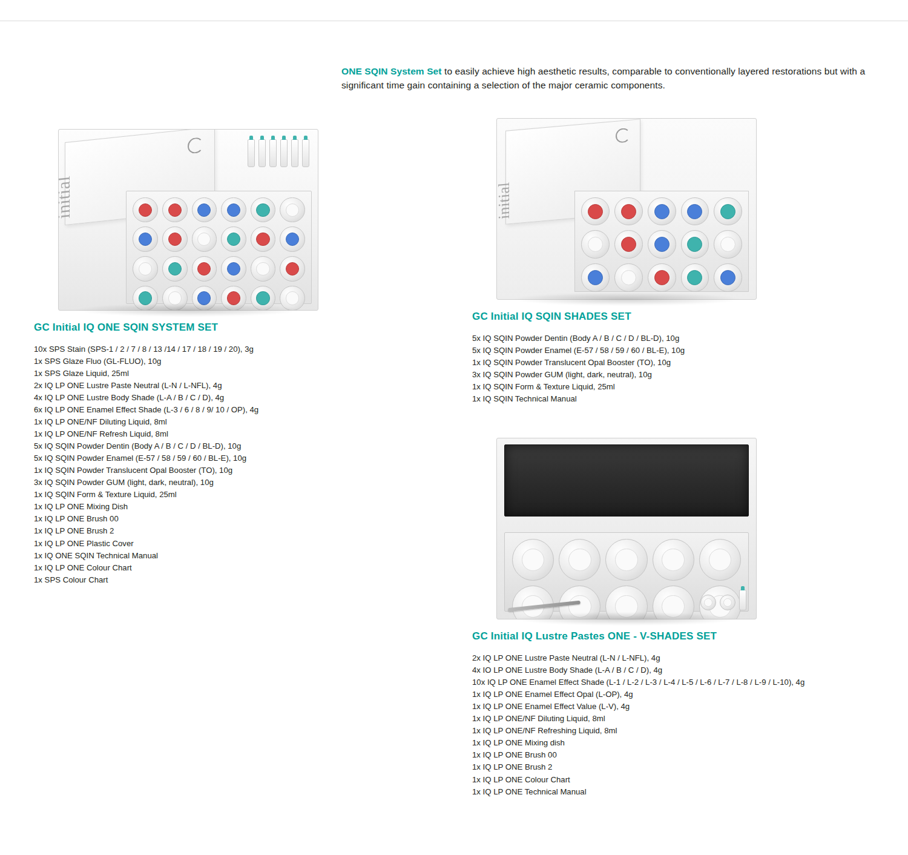ONE SQIN System Set to easily achieve high aesthetic results, comparable to conventionally layered restorations but with a significant time gain containing a selection of the major ceramic components.
GC
GC Initial IQ ONE SQIN SYSTEM SET
10x SPS Stain (SPS-1 / 2 / 7 / 8 / 13 /14 / 17 / 18 / 19 / 20), 3g
1x SPS Glaze Fluo (GL-FLUO), 10g
1x SPS Glaze Liquid, 25ml
2x IQ LP ONE Lustre Paste Neutral (L-N / L-NFL), 4g
4x IQ LP ONE Lustre Body Shade (L-A / B / C / D), 4g
6x IQ LP ONE Enamel Effect Shade (L-3 / 6 / 8 / 9/ 10 / OP), 4g
1x IQ LP ONE/NF Diluting Liquid, 8ml
1x IQ LP ONE/NF Refresh Liquid, 8ml
5x IQ SQIN Powder Dentin (Body A / B / C / D / BL-D), 10g
5x IQ SQIN Powder Enamel (E-57 / 58 / 59 / 60 / BL-E), 10g
1x IQ SQIN Powder Translucent Opal Booster (TO), 10g
3x IQ SQIN Powder GUM (light, dark, neutral), 10g
1x IQ SQIN Form & Texture Liquid, 25ml
1x IQ LP ONE Mixing Dish
1x IQ LP ONE Brush 00
1x IQ LP ONE Brush 2
1x IQ LP ONE Plastic Cover
1x IQ ONE SQIN Technical Manual
1x IQ LP ONE Colour Chart
1x SPS Colour Chart
GC
GC Initial IQ SQIN SHADES SET
5x IQ SQIN Powder Dentin (Body A / B / C / D / BL-D), 10g
5x IQ SQIN Powder Enamel (E-57 / 58 / 59 / 60 / BL-E), 10g
1x IQ SQIN Powder Translucent Opal Booster (TO), 10g
3x IQ SQIN Powder GUM (light, dark, neutral), 10g
1x IQ SQIN Form & Texture Liquid, 25ml
1x IQ SQIN Technical Manual
GC Initial IQ Lustre Pastes ONE - V-SHADES SET
2x IQ LP ONE Lustre Paste Neutral (L-N / L-NFL), 4g
4x IO LP ONE Lustre Body Shade (L-A / B / C / D), 4g
10x IQ LP ONE Enamel Effect Shade (L-1 / L-2 / L-3 / L-4 / L-5 / L-6 / L-7 / L-8 / L-9 / L-10), 4g
1x IQ LP ONE Enamel Effect Opal (L-OP), 4g
1x IQ LP ONE Enamel Effect Value (L-V), 4g
1x IQ LP ONE/NF Diluting Liquid, 8ml
1x IQ LP ONE/NF Refreshing Liquid, 8ml
1x IQ LP ONE Mixing dish
1x IQ LP ONE Brush 00
1x IQ LP ONE Brush 2
1x IQ LP ONE Colour Chart
1x IQ LP ONE Technical Manual